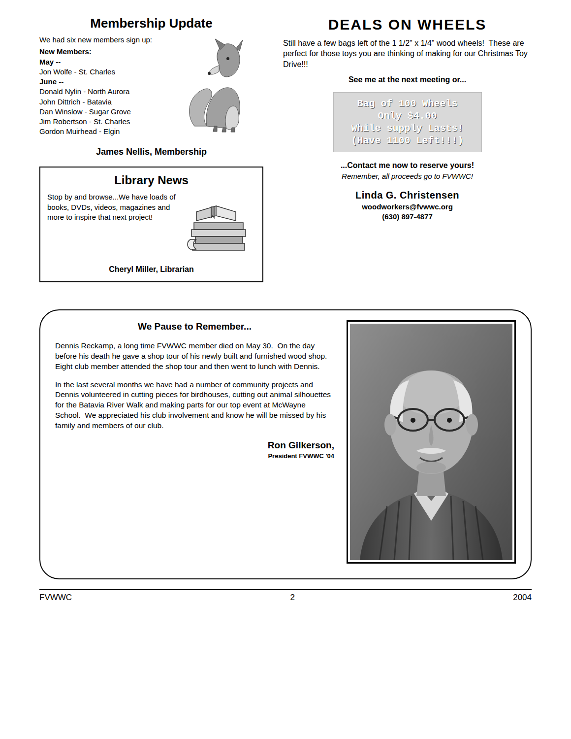Membership Update
We had six new members sign up:
New Members:
May --
Jon Wolfe - St. Charles
June --
Donald Nylin - North Aurora
John Dittrich - Batavia
Dan Winslow - Sugar Grove
Jim Robertson - St. Charles
Gordon Muirhead - Elgin
James Nellis, Membership
Library News
Stop by and browse...We have loads of books, DVDs, videos, magazines and more to inspire that next project!
Cheryl Miller, Librarian
DEALS ON WHEELS
Still have a few bags left of the 1 1/2" x 1/4" wood wheels! These are perfect for those toys you are thinking of making for our Christmas Toy Drive!!!
See me at the next meeting or...
Bag of 100 Wheels Only $4.00 While supply Lasts! (Have 1100 Left!!!)
...Contact me now to reserve yours!
Remember, all proceeds go to FVWWC!
Linda G. Christensen
woodworkers@fvwwc.org
(630) 897-4877
We Pause to Remember...
Dennis Reckamp, a long time FVWWC member died on May 30. On the day before his death he gave a shop tour of his newly built and furnished wood shop. Eight club member attended the shop tour and then went to lunch with Dennis.
In the last several months we have had a number of community projects and Dennis volunteered in cutting pieces for birdhouses, cutting out animal silhouettes for the Batavia River Walk and making parts for our top event at McWayne School. We appreciated his club involvement and know he will be missed by his family and members of our club.
Ron Gilkerson,
President FVWWC '04
FVWWC
2
2004